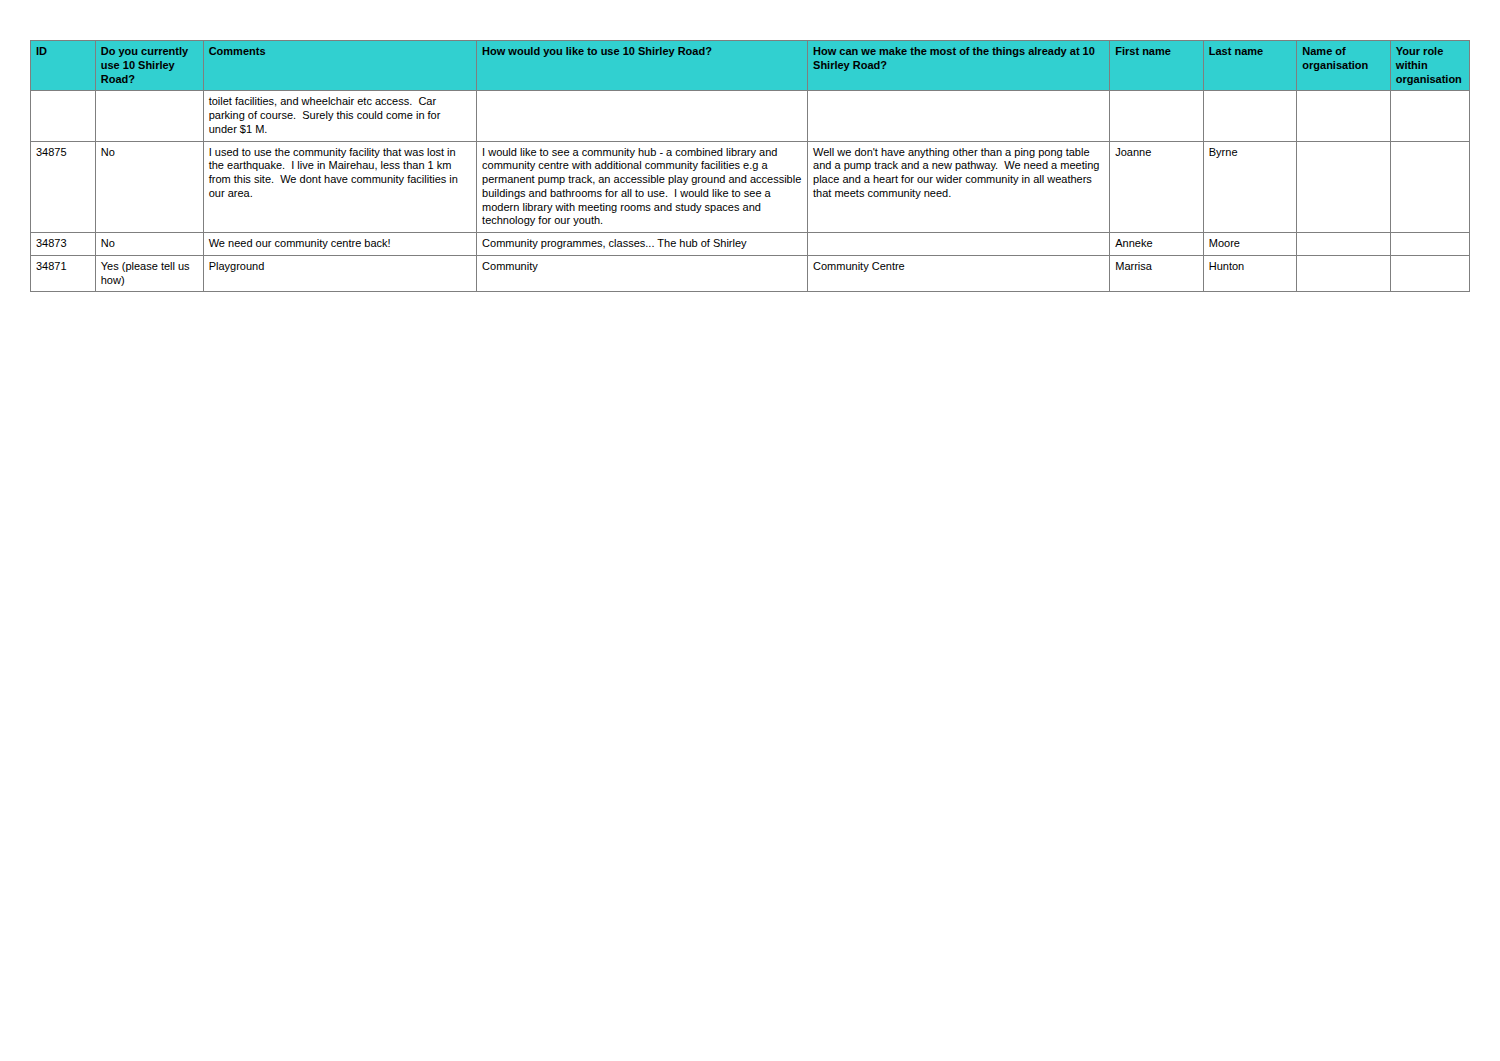| ID | Do you currently use 10 Shirley Road? | Comments | How would you like to use 10 Shirley Road? | How can we make the most of the things already at 10 Shirley Road? | First name | Last name | Name of organisation | Your role within organisation |
| --- | --- | --- | --- | --- | --- | --- | --- | --- |
| | | toilet facilities, and wheelchair etc access. Car parking of course. Surely this could come in for under $1 M. | | | | | | |
| 34875 | No | I used to use the community facility that was lost in the earthquake. I live in Mairehau, less than 1 km from this site. We dont have community facilities in our area. | I would like to see a community hub - a combined library and community centre with additional community facilities e.g a permanent pump track, an accessible play ground and accessible buildings and bathrooms for all to use. I would like to see a modern library with meeting rooms and study spaces and technology for our youth. | Well we don't have anything other than a ping pong table and a pump track and a new pathway. We need a meeting place and a heart for our wider community in all weathers that meets community need. | Joanne | Byrne | | |
| 34873 | No | We need our community centre back! | Community programmes, classes... The hub of Shirley | | Anneke | Moore | | |
| 34871 | Yes (please tell us how) | Playground | Community | Community Centre | Marrisa | Hunton | | |